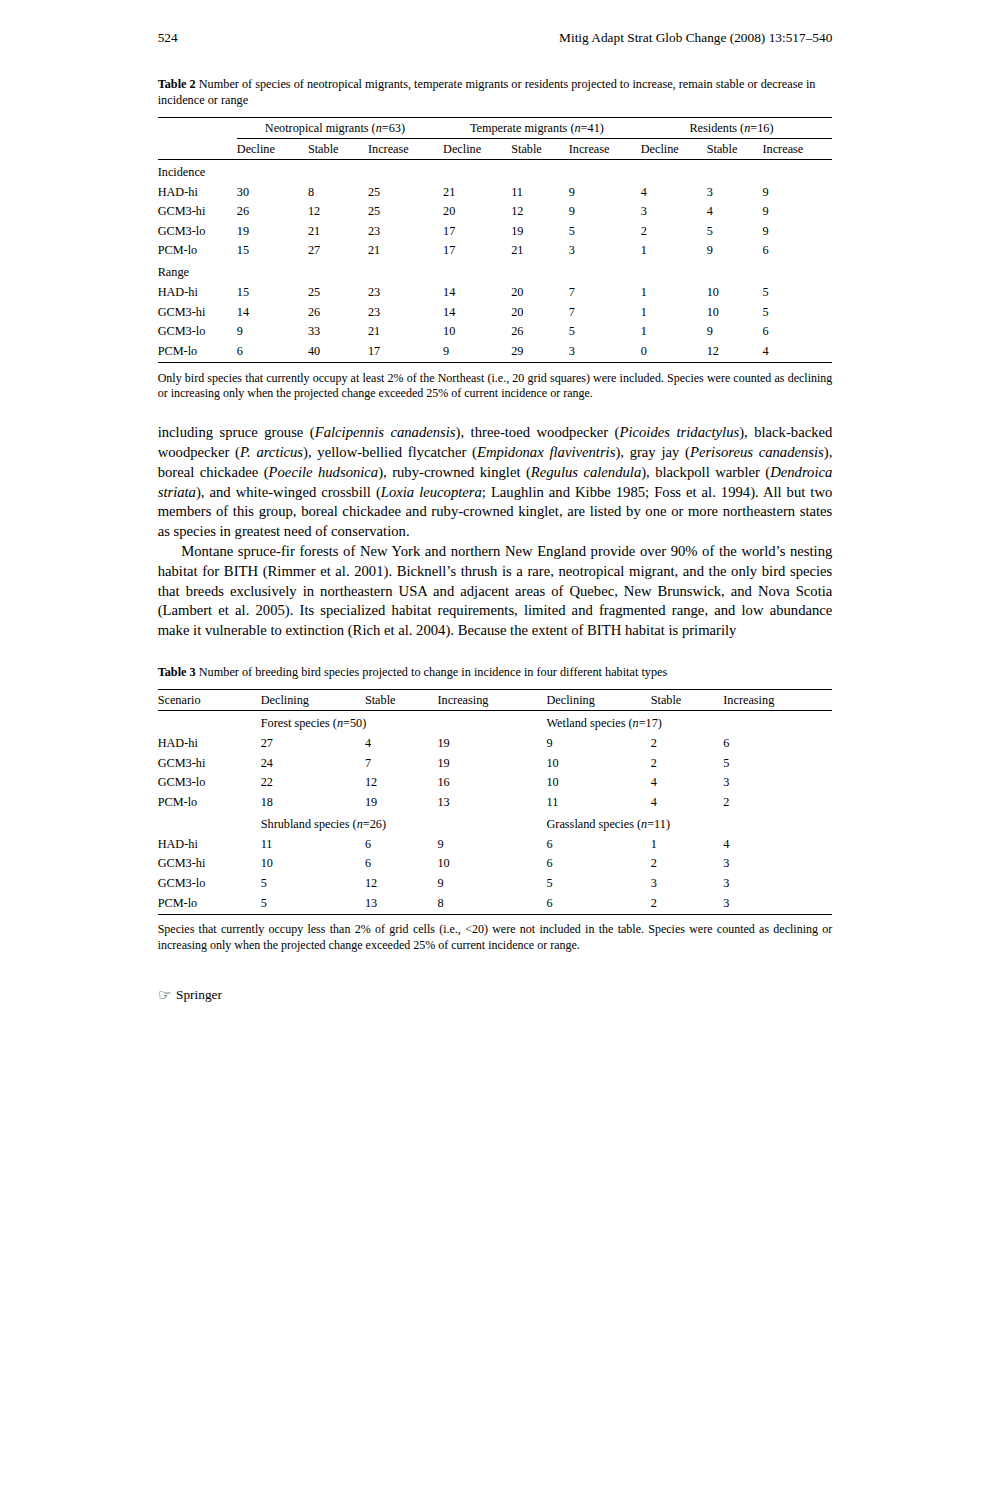524 Mitig Adapt Strat Glob Change (2008) 13:517–540
Table 2 Number of species of neotropical migrants, temperate migrants or residents projected to increase, remain stable or decrease in incidence or range
| | Neotropical migrants ( n =63) | Temperate migrants ( n =41) | Residents ( n =16) |
| --- | --- | --- | --- |
| | Decline | Stable | Increase | Decline | Stable | Increase | Decline | Stable | Increase |
| Incidence | | | | | | | | | |
| HAD-hi | 30 | 8 | 25 | 21 | 11 | 9 | 4 | 3 | 9 |
| GCM3-hi | 26 | 12 | 25 | 20 | 12 | 9 | 3 | 4 | 9 |
| GCM3-lo | 19 | 21 | 23 | 17 | 19 | 5 | 2 | 5 | 9 |
| PCM-lo | 15 | 27 | 21 | 17 | 21 | 3 | 1 | 9 | 6 |
| Range | | | | | | | | | |
| HAD-hi | 15 | 25 | 23 | 14 | 20 | 7 | 1 | 10 | 5 |
| GCM3-hi | 14 | 26 | 23 | 14 | 20 | 7 | 1 | 10 | 5 |
| GCM3-lo | 9 | 33 | 21 | 10 | 26 | 5 | 1 | 9 | 6 |
| PCM-lo | 6 | 40 | 17 | 9 | 29 | 3 | 0 | 12 | 4 |
Only bird species that currently occupy at least 2% of the Northeast (i.e., 20 grid squares) were included. Species were counted as declining or increasing only when the projected change exceeded 25% of current incidence or range.
including spruce grouse (Falcipennis canadensis), three-toed woodpecker (Picoides tridactylus), black-backed woodpecker (P. arcticus), yellow-bellied flycatcher (Empidonax flaviventris), gray jay (Perisoreus canadensis), boreal chickadee (Poecile hudsonica), ruby-crowned kinglet (Regulus calendula), blackpoll warbler (Dendroica striata), and white-winged crossbill (Loxia leucoptera; Laughlin and Kibbe 1985; Foss et al. 1994). All but two members of this group, boreal chickadee and ruby-crowned kinglet, are listed by one or more northeastern states as species in greatest need of conservation.
Montane spruce-fir forests of New York and northern New England provide over 90% of the world’s nesting habitat for BITH (Rimmer et al. 2001). Bicknell’s thrush is a rare, neotropical migrant, and the only bird species that breeds exclusively in northeastern USA and adjacent areas of Quebec, New Brunswick, and Nova Scotia (Lambert et al. 2005). Its specialized habitat requirements, limited and fragmented range, and low abundance make it vulnerable to extinction (Rich et al. 2004). Because the extent of BITH habitat is primarily
Table 3 Number of breeding bird species projected to change in incidence in four different habitat types
| Scenario | Declining | Stable | Increasing | Declining | Stable | Increasing |
| --- | --- | --- | --- | --- | --- | --- |
| | Forest species ( n =50) | Wetland species ( n =17) |
| HAD-hi | 27 | 4 | 19 | 9 | 2 | 6 |
| GCM3-hi | 24 | 7 | 19 | 10 | 2 | 5 |
| GCM3-lo | 22 | 12 | 16 | 10 | 4 | 3 |
| PCM-lo | 18 | 19 | 13 | 11 | 4 | 2 |
| | Shrubland species ( n =26) | Grassland species ( n =11) |
| HAD-hi | 11 | 6 | 9 | 6 | 1 | 4 |
| GCM3-hi | 10 | 6 | 10 | 6 | 2 | 3 |
| GCM3-lo | 5 | 12 | 9 | 5 | 3 | 3 |
| PCM-lo | 5 | 13 | 8 | 6 | 2 | 3 |
Species that currently occupy less than 2% of grid cells (i.e., <20) were not included in the table. Species were counted as declining or increasing only when the projected change exceeded 25% of current incidence or range.
☞ Springer